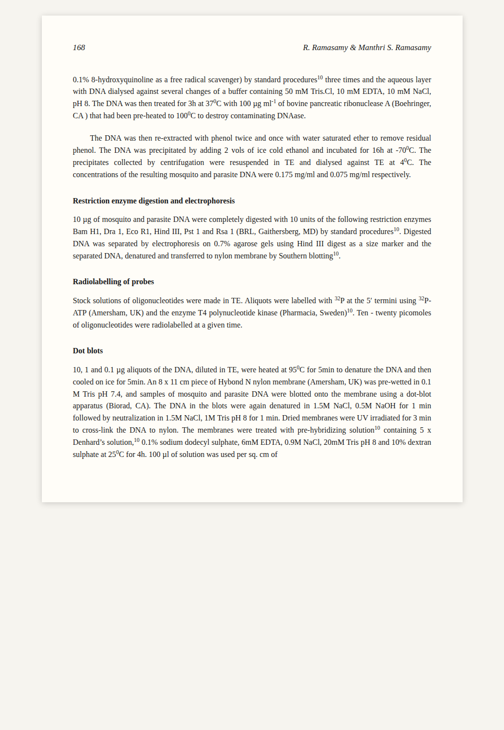168 R. Ramasamy & Manthri S. Ramasamy
0.1% 8-hydroxyquinoline as a free radical scavenger) by standard procedures10 three times and the aqueous layer with DNA dialysed against several changes of a buffer containing 50 mM Tris.Cl, 10 mM EDTA, 10 mM NaCl, pH 8. The DNA was then treated for 3h at 370C with 100 µg ml-1 of bovine pancreatic ribonuclease A (Boehringer, CA ) that had been pre-heated to 1000C to destroy contaminating DNAase.
The DNA was then re-extracted with phenol twice and once with water saturated ether to remove residual phenol. The DNA was precipitated by adding 2 vols of ice cold ethanol and incubated for 16h at -700C. The precipitates collected by centrifugation were resuspended in TE and dialysed against TE at 40C. The concentrations of the resulting mosquito and parasite DNA were 0.175 mg/ml and 0.075 mg/ml respectively.
Restriction enzyme digestion and electrophoresis
10 µg of mosquito and parasite DNA were completely digested with 10 units of the following restriction enzymes Bam H1, Dra 1, Eco R1, Hind III, Pst 1 and Rsa 1 (BRL, Gaithersberg, MD) by standard procedures10. Digested DNA was separated by electrophoresis on 0.7% agarose gels using Hind III digest as a size marker and the separated DNA, denatured and transferred to nylon membrane by Southern blotting10.
Radiolabelling of probes
Stock solutions of oligonucleotides were made in TE. Aliquots were labelled with 32P at the 5′ termini using 32P-ATP (Amersham, UK) and the enzyme T4 polynucleotide kinase (Pharmacia, Sweden)10. Ten - twenty picomoles of oligonucleotides were radiolabelled at a given time.
Dot blots
10, 1 and 0.1 µg aliquots of the DNA, diluted in TE, were heated at 950C for 5min to denature the DNA and then cooled on ice for 5min. An 8 x 11 cm piece of Hybond N nylon membrane (Amersham, UK) was pre-wetted in 0.1 M Tris pH 7.4, and samples of mosquito and parasite DNA were blotted onto the membrane using a dot-blot apparatus (Biorad, CA). The DNA in the blots were again denatured in 1.5M NaCl, 0.5M NaOH for 1 min followed by neutralization in 1.5M NaCl, 1M Tris pH 8 for 1 min. Dried membranes were UV irradiated for 3 min to cross-link the DNA to nylon. The membranes were treated with pre-hybridizing solution10 containing 5 x Denhard’s solution,10 0.1% sodium dodecyl sulphate, 6mM EDTA, 0.9M NaCl, 20mM Tris pH 8 and 10% dextran sulphate at 250C for 4h. 100 µl of solution was used per sq. cm of